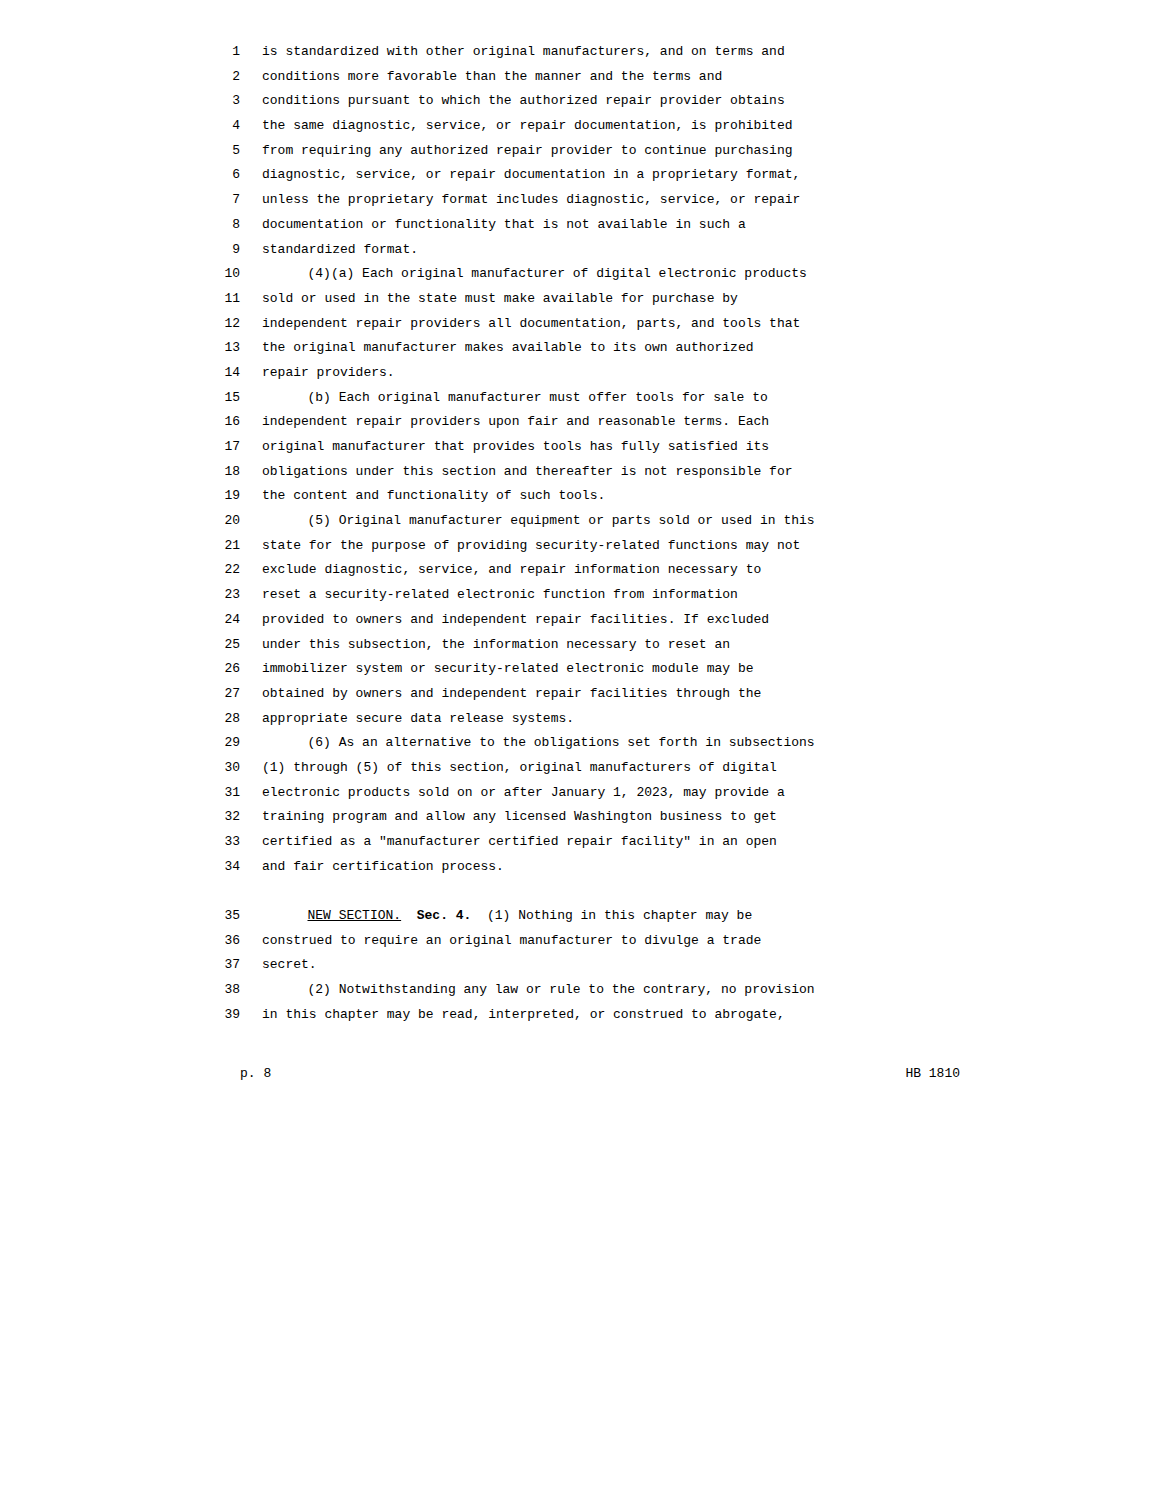1 is standardized with other original manufacturers, and on terms and
2 conditions more favorable than the manner and the terms and
3 conditions pursuant to which the authorized repair provider obtains
4 the same diagnostic, service, or repair documentation, is prohibited
5 from requiring any authorized repair provider to continue purchasing
6 diagnostic, service, or repair documentation in a proprietary format,
7 unless the proprietary format includes diagnostic, service, or repair
8 documentation or functionality that is not available in such a
9 standardized format.
10 (4)(a) Each original manufacturer of digital electronic products
11 sold or used in the state must make available for purchase by
12 independent repair providers all documentation, parts, and tools that
13 the original manufacturer makes available to its own authorized
14 repair providers.
15 (b) Each original manufacturer must offer tools for sale to
16 independent repair providers upon fair and reasonable terms. Each
17 original manufacturer that provides tools has fully satisfied its
18 obligations under this section and thereafter is not responsible for
19 the content and functionality of such tools.
20 (5) Original manufacturer equipment or parts sold or used in this
21 state for the purpose of providing security-related functions may not
22 exclude diagnostic, service, and repair information necessary to
23 reset a security-related electronic function from information
24 provided to owners and independent repair facilities. If excluded
25 under this subsection, the information necessary to reset an
26 immobilizer system or security-related electronic module may be
27 obtained by owners and independent repair facilities through the
28 appropriate secure data release systems.
29 (6) As an alternative to the obligations set forth in subsections
30(1) through (5) of this section, original manufacturers of digital
31 electronic products sold on or after January 1, 2023, may provide a
32 training program and allow any licensed Washington business to get
33 certified as a "manufacturer certified repair facility" in an open
34 and fair certification process.
35 NEW SECTION. Sec. 4. (1) Nothing in this chapter may be
36 construed to require an original manufacturer to divulge a trade
37 secret.
38 (2) Notwithstanding any law or rule to the contrary, no provision
39 in this chapter may be read, interpreted, or construed to abrogate,
p. 8 HB 1810